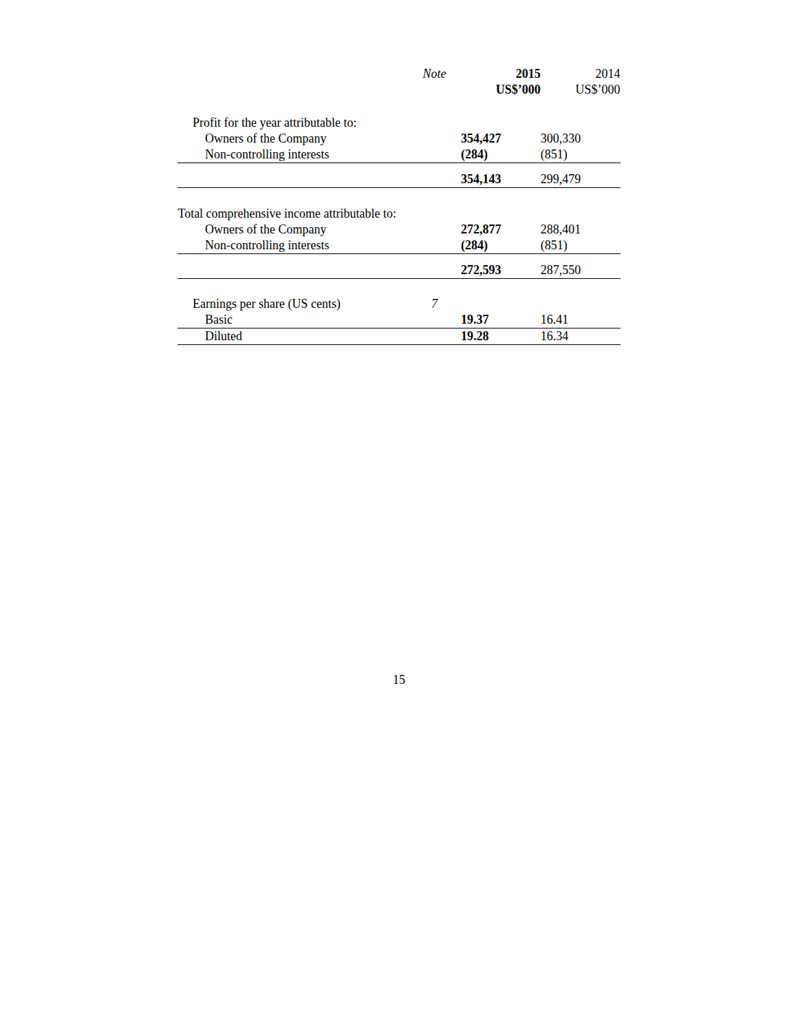| | Note | 2015 | 2014 |
| | | US$’000 | US$’000 |
| Profit for the year attributable to: | | | |
| Owners of the Company | | 354,427 | 300,330 |
| Non-controlling interests | | (284) | (851) |
| | | 354,143 | 299,479 |
| Total comprehensive income attributable to: | | | |
| Owners of the Company | | 272,877 | 288,401 |
| Non-controlling interests | | (284) | (851) |
| | | 272,593 | 287,550 |
| Earnings per share (US cents) | 7 | | |
| Basic | | 19.37 | 16.41 |
| Diluted | | 19.28 | 16.34 |
15